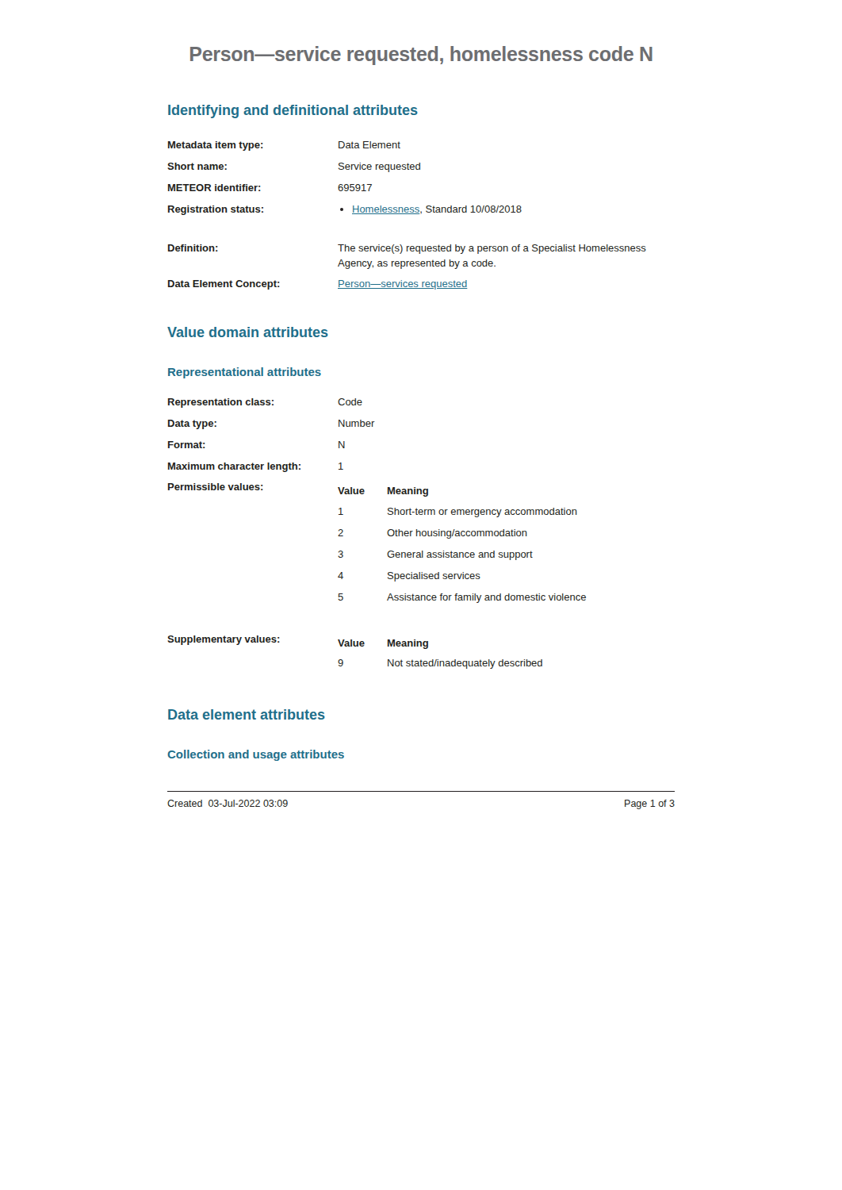Person—service requested, homelessness code N
Identifying and definitional attributes
| Metadata item type: | Data Element |
| Short name: | Service requested |
| METEOR identifier: | 695917 |
| Registration status: | Homelessness , Standard 10/08/2018 |
| Definition: | The service(s) requested by a person of a Specialist Homelessness Agency, as represented by a code. |
| Data Element Concept: | Person—services requested |
Value domain attributes
Representational attributes
| Representation class: | Code |
| Data type: | Number |
| Format: | N |
| Maximum character length: | 1 |
| Permissible values: | / Value / Meaning / / --- / --- / / 1 / Short-term or emergency accommodation / / 2 / Other housing/accommodation / / 3 / General assistance and support / / 4 / Specialised services / / 5 / Assistance for family and domestic violence / |
| Supplementary values: | / Value / Meaning / / --- / --- / / 9 / Not stated/inadequately described / |
Data element attributes
Collection and usage attributes
Created 03-Jul-2022 03:09 Page 1 of 3